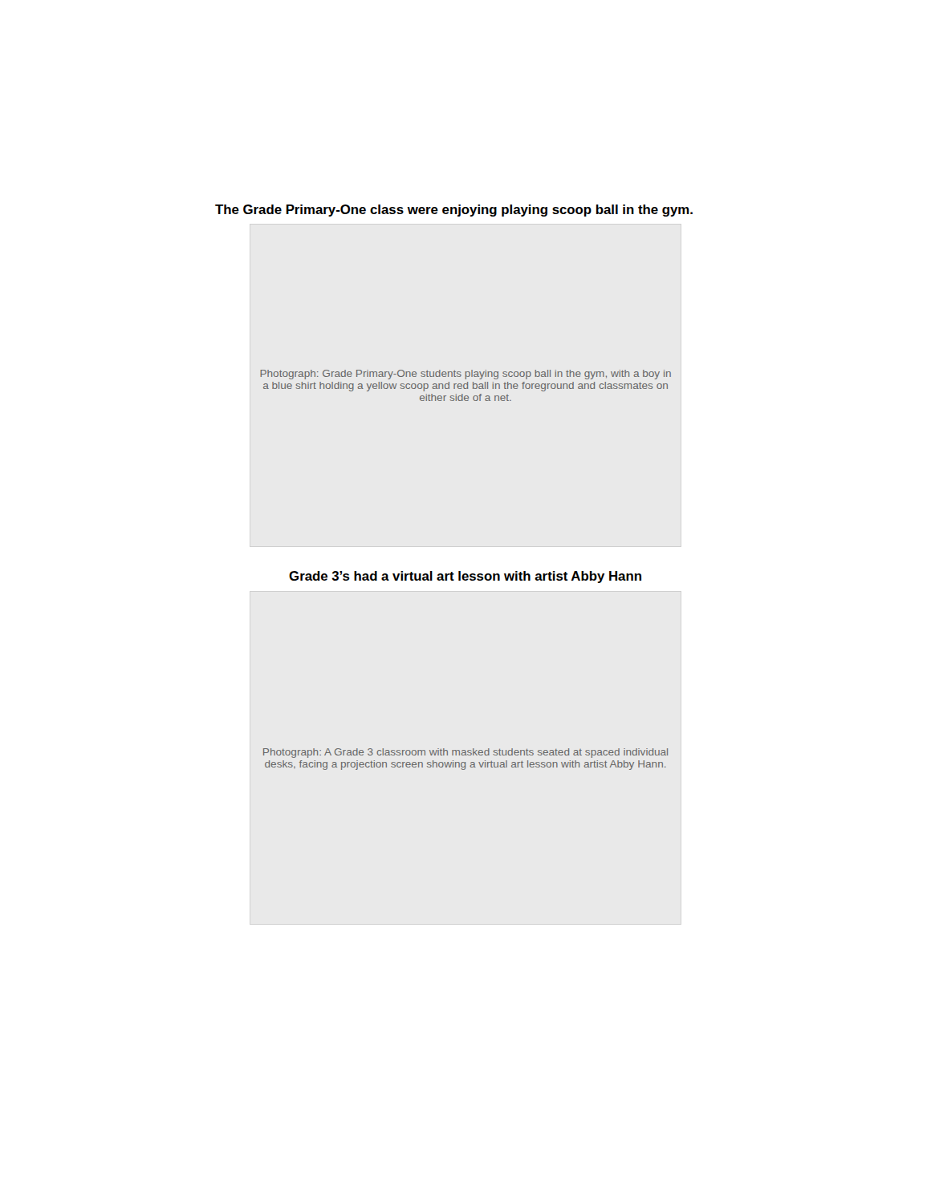The Grade Primary-One class were enjoying playing scoop ball in the gym.
Photograph: Grade Primary-One students playing scoop ball in the gym, with a boy in a blue shirt holding a yellow scoop and red ball in the foreground and classmates on either side of a net.
Grade 3’s had a virtual art lesson with artist Abby Hann
Photograph: A Grade 3 classroom with masked students seated at spaced individual desks, facing a projection screen showing a virtual art lesson with artist Abby Hann.